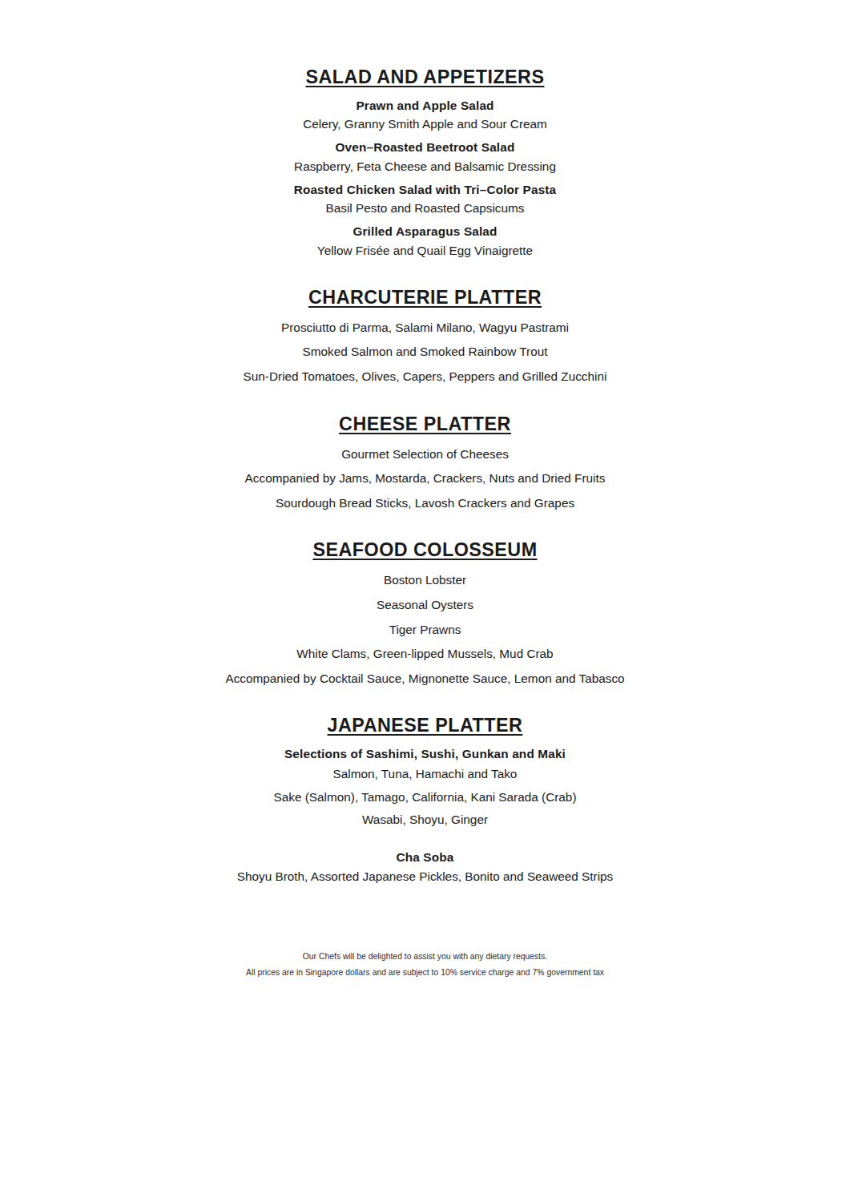Salad and Appetizers
Prawn and Apple Salad
Celery, Granny Smith Apple and Sour Cream
Oven–Roasted Beetroot Salad
Raspberry, Feta Cheese and Balsamic Dressing
Roasted Chicken Salad with Tri–Color Pasta
Basil Pesto and Roasted Capsicums
Grilled Asparagus Salad
Yellow Frisée and Quail Egg Vinaigrette
Charcuterie Platter
Prosciutto di Parma, Salami Milano, Wagyu Pastrami
Smoked Salmon and Smoked Rainbow Trout
Sun-Dried Tomatoes, Olives, Capers, Peppers and Grilled Zucchini
Cheese Platter
Gourmet Selection of Cheeses
Accompanied by Jams, Mostarda, Crackers, Nuts and Dried Fruits
Sourdough Bread Sticks, Lavosh Crackers and Grapes
Seafood Colosseum
Boston Lobster
Seasonal Oysters
Tiger Prawns
White Clams, Green-lipped Mussels, Mud Crab
Accompanied by Cocktail Sauce, Mignonette Sauce, Lemon and Tabasco
Japanese Platter
Selections of Sashimi, Sushi, Gunkan and Maki
Salmon, Tuna, Hamachi and Tako
Sake (Salmon), Tamago, California, Kani Sarada (Crab)
Wasabi, Shoyu, Ginger
Cha Soba
Shoyu Broth, Assorted Japanese Pickles, Bonito and Seaweed Strips
Our Chefs will be delighted to assist you with any dietary requests.
All prices are in Singapore dollars and are subject to 10% service charge and 7% government tax